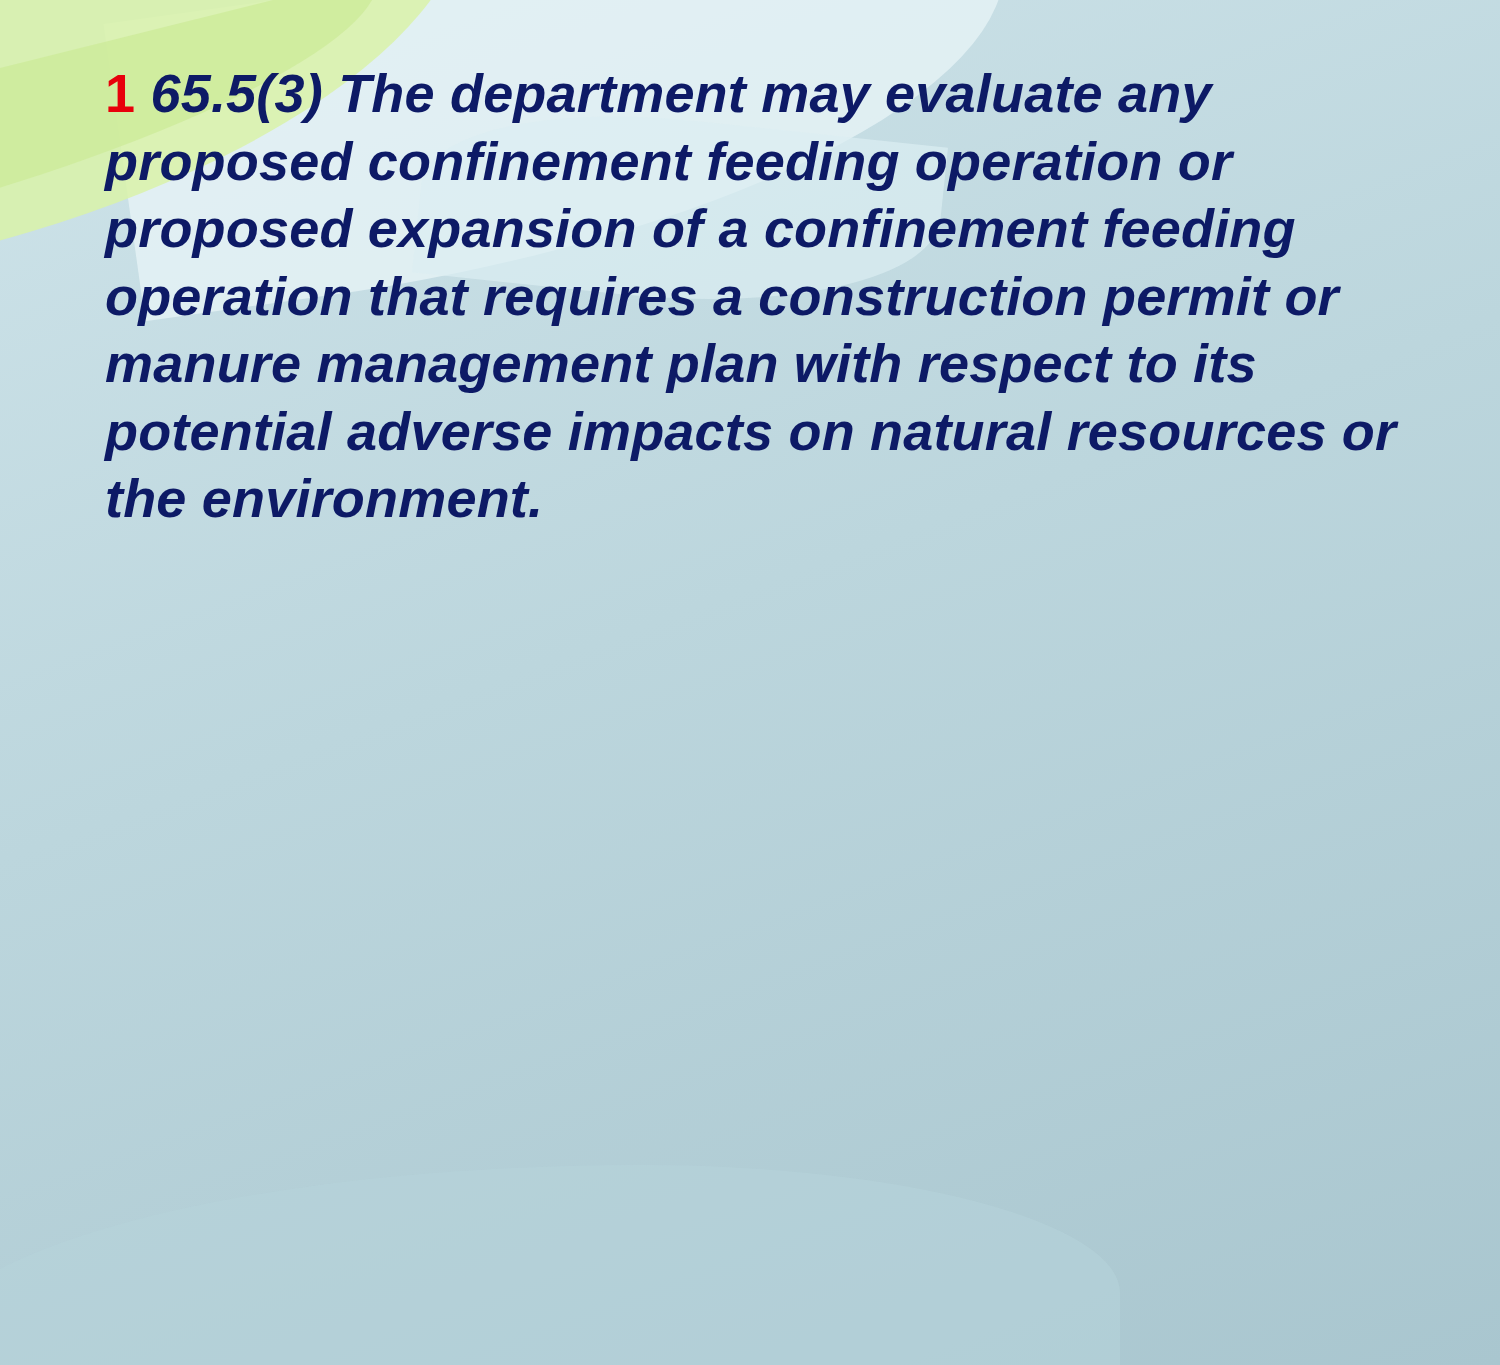1 65.5(3) The department may evaluate any proposed confinement feeding operation or proposed expansion of a confinement feeding operation that requires a construction permit or manure management plan with respect to its potential adverse impacts on natural resources or the environment.